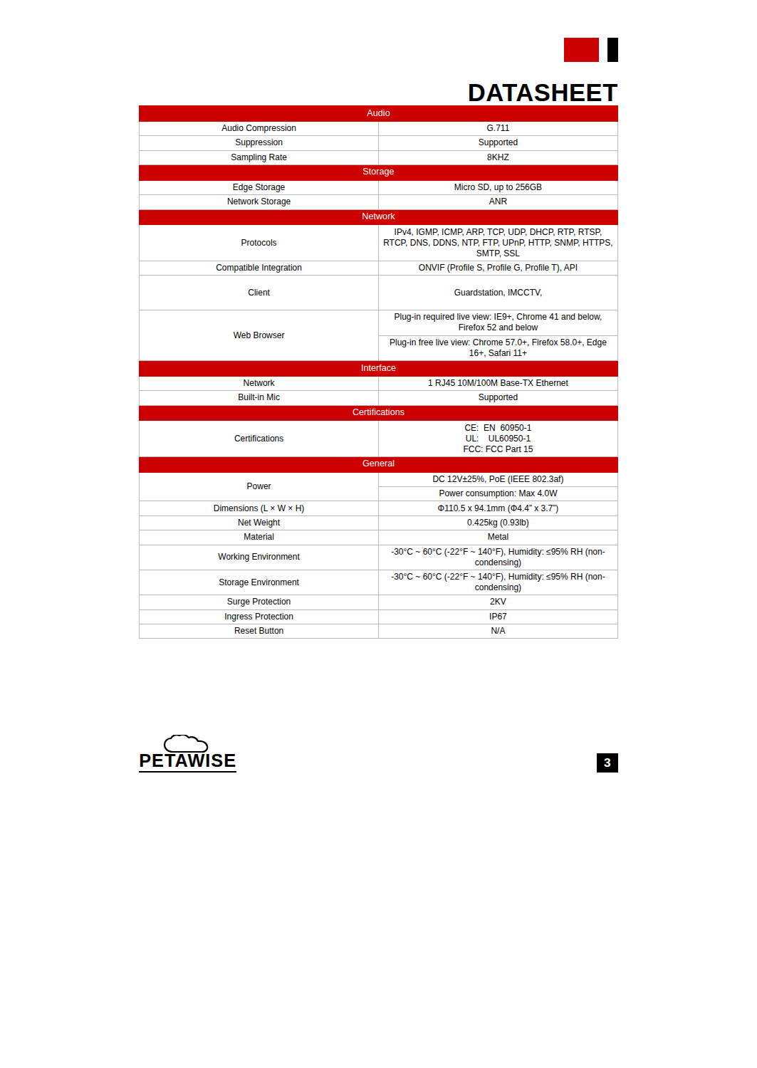DATASHEET
| Audio |
| Audio Compression | G.711 |
| Suppression | Supported |
| Sampling Rate | 8KHZ |
| Storage |
| Edge Storage | Micro SD, up to 256GB |
| Network Storage | ANR |
| Network |
| Protocols | IPv4, IGMP, ICMP, ARP, TCP, UDP, DHCP, RTP, RTSP, RTCP, DNS, DDNS, NTP, FTP, UPnP, HTTP, SNMP, HTTPS, SMTP, SSL |
| Compatible Integration | ONVIF (Profile S, Profile G, Profile T), API |
| Client | Guardstation, IMCCTV, |
| Web Browser | Plug-in required live view: IE9+, Chrome 41 and below, Firefox 52 and below |
| Plug-in free live view: Chrome 57.0+, Firefox 58.0+, Edge 16+, Safari 11+ |
| Interface |
| Network | 1 RJ45 10M/100M Base-TX Ethernet |
| Built-in Mic | Supported |
| Certifications |
| Certifications | CE: EN 60950-1 UL: UL60950-1 FCC: FCC Part 15 |
| General |
| Power | DC 12V±25%, PoE (IEEE 802.3af) |
| Power consumption: Max 4.0W |
| Dimensions (L × W × H) | Φ110.5 x 94.1mm (Φ4.4” x 3.7”) |
| Net Weight | 0.425kg (0.93lb) |
| Material | Metal |
| Working Environment | -30°C ~ 60°C (-22°F ~ 140°F), Humidity: ≤95% RH (non-condensing) |
| Storage Environment | -30°C ~ 60°C (-22°F ~ 140°F), Humidity: ≤95% RH (non-condensing) |
| Surge Protection | 2KV |
| Ingress Protection | IP67 |
| Reset Button | N/A |
PETAWISE
3